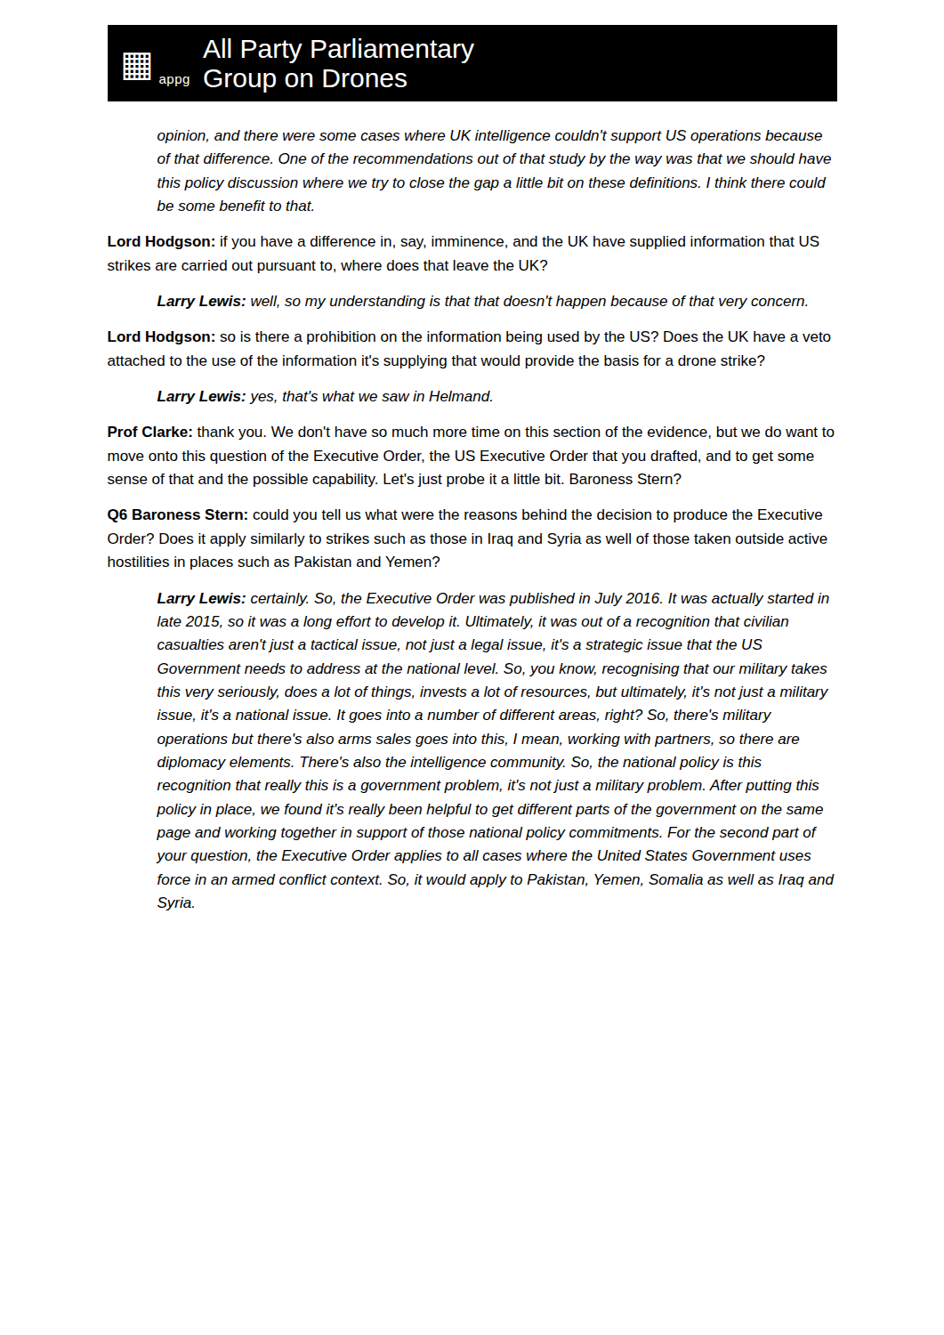▦ appg
All Party Parliamentary
Group on Drones
opinion, and there were some cases where UK intelligence couldn't support US operations because of that difference. One of the recommendations out of that study by the way was that we should have this policy discussion where we try to close the gap a little bit on these definitions. I think there could be some benefit to that.
Lord Hodgson: if you have a difference in, say, imminence, and the UK have supplied information that US strikes are carried out pursuant to, where does that leave the UK?
Larry Lewis: well, so my understanding is that that doesn't happen because of that very concern.
Lord Hodgson: so is there a prohibition on the information being used by the US? Does the UK have a veto attached to the use of the information it's supplying that would provide the basis for a drone strike?
Larry Lewis: yes, that's what we saw in Helmand.
Prof Clarke: thank you. We don't have so much more time on this section of the evidence, but we do want to move onto this question of the Executive Order, the US Executive Order that you drafted, and to get some sense of that and the possible capability. Let's just probe it a little bit. Baroness Stern?
Q6 Baroness Stern: could you tell us what were the reasons behind the decision to produce the Executive Order? Does it apply similarly to strikes such as those in Iraq and Syria as well of those taken outside active hostilities in places such as Pakistan and Yemen?
Larry Lewis: certainly. So, the Executive Order was published in July 2016. It was actually started in late 2015, so it was a long effort to develop it. Ultimately, it was out of a recognition that civilian casualties aren't just a tactical issue, not just a legal issue, it's a strategic issue that the US Government needs to address at the national level. So, you know, recognising that our military takes this very seriously, does a lot of things, invests a lot of resources, but ultimately, it's not just a military issue, it's a national issue. It goes into a number of different areas, right? So, there's military operations but there's also arms sales goes into this, I mean, working with partners, so there are diplomacy elements. There's also the intelligence community. So, the national policy is this recognition that really this is a government problem, it's not just a military problem. After putting this policy in place, we found it's really been helpful to get different parts of the government on the same page and working together in support of those national policy commitments. For the second part of your question, the Executive Order applies to all cases where the United States Government uses force in an armed conflict context. So, it would apply to Pakistan, Yemen, Somalia as well as Iraq and Syria.